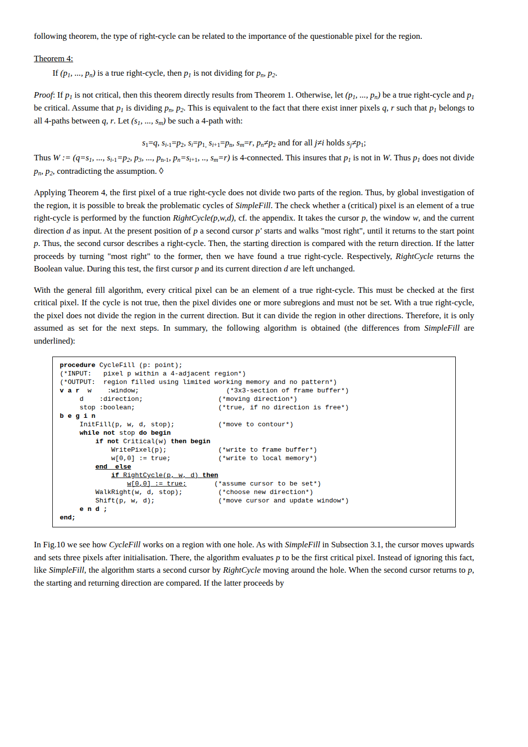following theorem, the type of right-cycle can be related to the importance of the questionable pixel for the region.
Theorem 4:
If (p1, ..., pn) is a true right-cycle, then p1 is not dividing for pn, p2.
Proof: If p1 is not critical, then this theorem directly results from Theorem 1. Otherwise, let (p1, ..., pn) be a true right-cycle and p1 be critical. Assume that p1 is dividing pn, p2. This is equivalent to the fact that there exist inner pixels q, r such that p1 belongs to all 4-paths between q, r. Let (s1, ..., sm) be such a 4-path with:
s1=q, si-1=p2, si=p1, si+1=pn, sm=r, pn≠p2 and for all j≠i holds sj≠p1;
Thus W := (q=s1, ..., si-1=p2, p3, ..., pn-1, pn=si+1, .., sm=r) is 4-connected. This insures that p1 is not in W. Thus p1 does not divide pn, p2, contradicting the assumption. ◊
Applying Theorem 4, the first pixel of a true right-cycle does not divide two parts of the region. Thus, by global investigation of the region, it is possible to break the problematic cycles of SimpleFill. The check whether a (critical) pixel is an element of a true right-cycle is performed by the function RightCycle(p,w,d), cf. the appendix. It takes the cursor p, the window w, and the current direction d as input. At the present position of p a second cursor p' starts and walks "most right", until it returns to the start point p. Thus, the second cursor describes a right-cycle. Then, the starting direction is compared with the return direction. If the latter proceeds by turning "most right" to the former, then we have found a true right-cycle. Respectively, RightCycle returns the Boolean value. During this test, the first cursor p and its current direction d are left unchanged.
With the general fill algorithm, every critical pixel can be an element of a true right-cycle. This must be checked at the first critical pixel. If the cycle is not true, then the pixel divides one or more subregions and must not be set. With a true right-cycle, the pixel does not divide the region in the current direction. But it can divide the region in other directions. Therefore, it is only assumed as set for the next steps. In summary, the following algorithm is obtained (the differences from SimpleFill are underlined):
procedure CycleFill (p: point);
(*INPUT:   pixel p within a 4-adjacent region*)
(*OUTPUT:  region filled using limited working memory and no pattern*)
v a r  w    :window;                      (*3x3-section of frame buffer*)
     d    :direction;                   (*moving direction*)
     stop :boolean;                     (*true, if no direction is free*)
b e g i n
     InitFill(p, w, d, stop);           (*move to contour*)
     while not stop do begin
         if not Critical(w) then begin
             WritePixel(p);             (*write to frame buffer*)
             w[0,0] := true;            (*write to local memory*)
         end  else
             if RightCycle(p, w, d) then
                 w[0,0] := true;       (*assume cursor to be set*)
         WalkRight(w, d, stop);         (*choose new direction*)
         Shift(p, w, d);                (*move cursor and update window*)
     e n d ;
end;
In Fig.10 we see how CycleFill works on a region with one hole. As with SimpleFill in Subsection 3.1, the cursor moves upwards and sets three pixels after initialisation. There, the algorithm evaluates p to be the first critical pixel. Instead of ignoring this fact, like SimpleFill, the algorithm starts a second cursor by RightCycle moving around the hole. When the second cursor returns to p, the starting and returning direction are compared. If the latter proceeds by